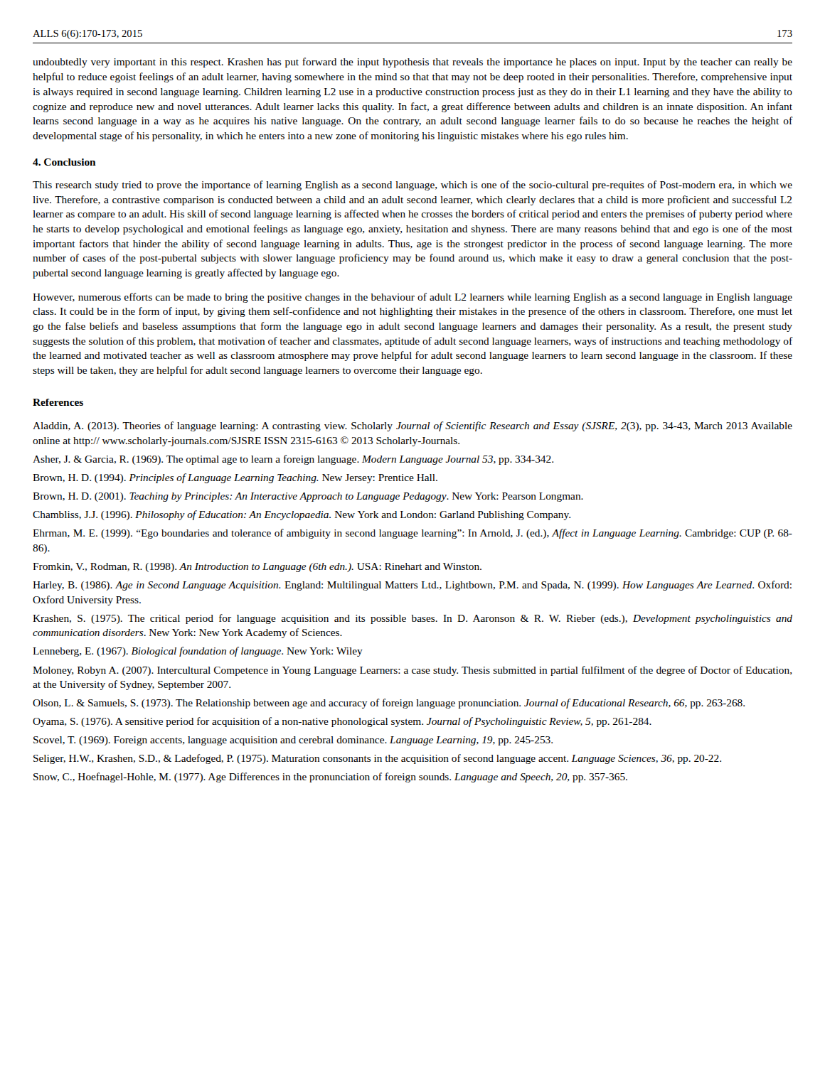ALLS 6(6):170-173, 2015 173
undoubtedly very important in this respect. Krashen has put forward the input hypothesis that reveals the importance he places on input. Input by the teacher can really be helpful to reduce egoist feelings of an adult learner, having somewhere in the mind so that that may not be deep rooted in their personalities. Therefore, comprehensive input is always required in second language learning. Children learning L2 use in a productive construction process just as they do in their L1 learning and they have the ability to cognize and reproduce new and novel utterances. Adult learner lacks this quality. In fact, a great difference between adults and children is an innate disposition. An infant learns second language in a way as he acquires his native language. On the contrary, an adult second language learner fails to do so because he reaches the height of developmental stage of his personality, in which he enters into a new zone of monitoring his linguistic mistakes where his ego rules him.
4. Conclusion
This research study tried to prove the importance of learning English as a second language, which is one of the socio-cultural pre-requites of Post-modern era, in which we live. Therefore, a contrastive comparison is conducted between a child and an adult second learner, which clearly declares that a child is more proficient and successful L2 learner as compare to an adult. His skill of second language learning is affected when he crosses the borders of critical period and enters the premises of puberty period where he starts to develop psychological and emotional feelings as language ego, anxiety, hesitation and shyness. There are many reasons behind that and ego is one of the most important factors that hinder the ability of second language learning in adults. Thus, age is the strongest predictor in the process of second language learning. The more number of cases of the post-pubertal subjects with slower language proficiency may be found around us, which make it easy to draw a general conclusion that the post-pubertal second language learning is greatly affected by language ego.
However, numerous efforts can be made to bring the positive changes in the behaviour of adult L2 learners while learning English as a second language in English language class. It could be in the form of input, by giving them self-confidence and not highlighting their mistakes in the presence of the others in classroom. Therefore, one must let go the false beliefs and baseless assumptions that form the language ego in adult second language learners and damages their personality. As a result, the present study suggests the solution of this problem, that motivation of teacher and classmates, aptitude of adult second language learners, ways of instructions and teaching methodology of the learned and motivated teacher as well as classroom atmosphere may prove helpful for adult second language learners to learn second language in the classroom. If these steps will be taken, they are helpful for adult second language learners to overcome their language ego.
References
Aladdin, A. (2013). Theories of language learning: A contrasting view. Scholarly Journal of Scientific Research and Essay (SJSRE, 2(3), pp. 34-43, March 2013 Available online at http:// www.scholarly-journals.com/SJSRE ISSN 2315-6163 © 2013 Scholarly-Journals.
Asher, J. & Garcia, R. (1969). The optimal age to learn a foreign language. Modern Language Journal 53, pp. 334-342.
Brown, H. D. (1994). Principles of Language Learning Teaching. New Jersey: Prentice Hall.
Brown, H. D. (2001). Teaching by Principles: An Interactive Approach to Language Pedagogy. New York: Pearson Longman.
Chambliss, J.J. (1996). Philosophy of Education: An Encyclopaedia. New York and London: Garland Publishing Company.
Ehrman, M. E. (1999). “Ego boundaries and tolerance of ambiguity in second language learning”: In Arnold, J. (ed.), Affect in Language Learning. Cambridge: CUP (P. 68-86).
Fromkin, V., Rodman, R. (1998). An Introduction to Language (6th edn.). USA: Rinehart and Winston.
Harley, B. (1986). Age in Second Language Acquisition. England: Multilingual Matters Ltd., Lightbown, P.M. and Spada, N. (1999). How Languages Are Learned. Oxford: Oxford University Press.
Krashen, S. (1975). The critical period for language acquisition and its possible bases. In D. Aaronson & R. W. Rieber (eds.), Development psycholinguistics and communication disorders. New York: New York Academy of Sciences.
Lenneberg, E. (1967). Biological foundation of language. New York: Wiley
Moloney, Robyn A. (2007). Intercultural Competence in Young Language Learners: a case study. Thesis submitted in partial fulfilment of the degree of Doctor of Education, at the University of Sydney, September 2007.
Olson, L. & Samuels, S. (1973). The Relationship between age and accuracy of foreign language pronunciation. Journal of Educational Research, 66, pp. 263-268.
Oyama, S. (1976). A sensitive period for acquisition of a non-native phonological system. Journal of Psycholinguistic Review, 5, pp. 261-284.
Scovel, T. (1969). Foreign accents, language acquisition and cerebral dominance. Language Learning, 19, pp. 245-253.
Seliger, H.W., Krashen, S.D., & Ladefoged, P. (1975). Maturation consonants in the acquisition of second language accent. Language Sciences, 36, pp. 20-22.
Snow, C., Hoefnagel-Hohle, M. (1977). Age Differences in the pronunciation of foreign sounds. Language and Speech, 20, pp. 357-365.